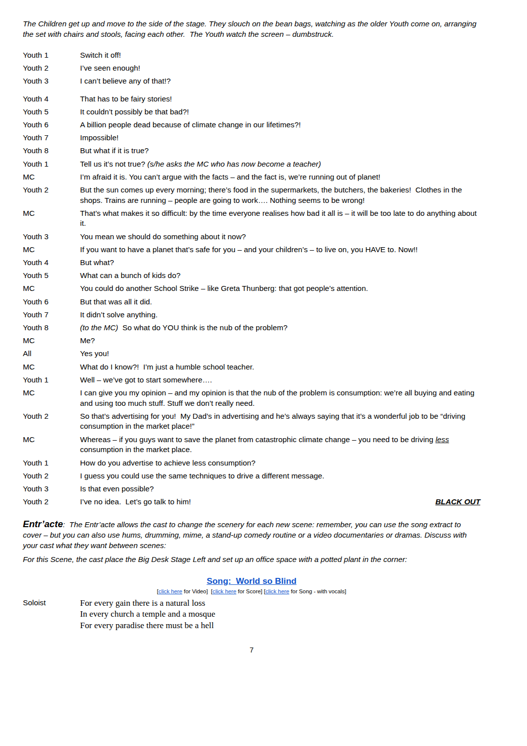The Children get up and move to the side of the stage. They slouch on the bean bags, watching as the older Youth come on, arranging the set with chairs and stools, facing each other. The Youth watch the screen – dumbstruck.
| Youth 1 | Switch it off! |
| Youth 2 | I’ve seen enough! |
| Youth 3 | I can’t believe any of that!? |
| Youth 4 | That has to be fairy stories! |
| Youth 5 | It couldn’t possibly be that bad?! |
| Youth 6 | A billion people dead because of climate change in our lifetimes?! |
| Youth 7 | Impossible! |
| Youth 8 | But what if it is true? |
| Youth 1 | Tell us it’s not true? (s/he asks the MC who has now become a teacher) |
| MC | I’m afraid it is. You can’t argue with the facts – and the fact is, we’re running out of planet! |
| Youth 2 | But the sun comes up every morning; there’s food in the supermarkets, the butchers, the bakeries! Clothes in the shops. Trains are running – people are going to work…. Nothing seems to be wrong! |
| MC | That’s what makes it so difficult: by the time everyone realises how bad it all is – it will be too late to do anything about it. |
| Youth 3 | You mean we should do something about it now? |
| MC | If you want to have a planet that’s safe for you – and your children’s – to live on, you HAVE to. Now!! |
| Youth 4 | But what? |
| Youth 5 | What can a bunch of kids do? |
| MC | You could do another School Strike – like Greta Thunberg: that got people’s attention. |
| Youth 6 | But that was all it did. |
| Youth 7 | It didn’t solve anything. |
| Youth 8 | (to the MC) So what do YOU think is the nub of the problem? |
| MC | Me? |
| All | Yes you! |
| MC | What do I know?! I’m just a humble school teacher. |
| Youth 1 | Well – we’ve got to start somewhere…. |
| MC | I can give you my opinion – and my opinion is that the nub of the problem is consumption: we’re all buying and eating and using too much stuff. Stuff we don’t really need. |
| Youth 2 | So that’s advertising for you! My Dad’s in advertising and he’s always saying that it’s a wonderful job to be “driving consumption in the market place!” |
| MC | Whereas – if you guys want to save the planet from catastrophic climate change – you need to be driving less consumption in the market place. |
| Youth 1 | How do you advertise to achieve less consumption? |
| Youth 2 | I guess you could use the same techniques to drive a different message. |
| Youth 3 | Is that even possible? |
| Youth 2 | I’ve no idea. Let’s go talk to him! BLACK OUT |
Entr’acte: The Entr’acte allows the cast to change the scenery for each new scene: remember, you can use the song extract to cover – but you can also use hums, drumming, mime, a stand-up comedy routine or a video documentaries or dramas. Discuss with your cast what they want between scenes:
For this Scene, the cast place the Big Desk Stage Left and set up an office space with a potted plant in the corner:
Song: World so Blind
[click here for Video] [click here for Score] [click here for Song - with vocals]
| Soloist | For every gain there is a natural loss In every church a temple and a mosque For every paradise there must be a hell |
7